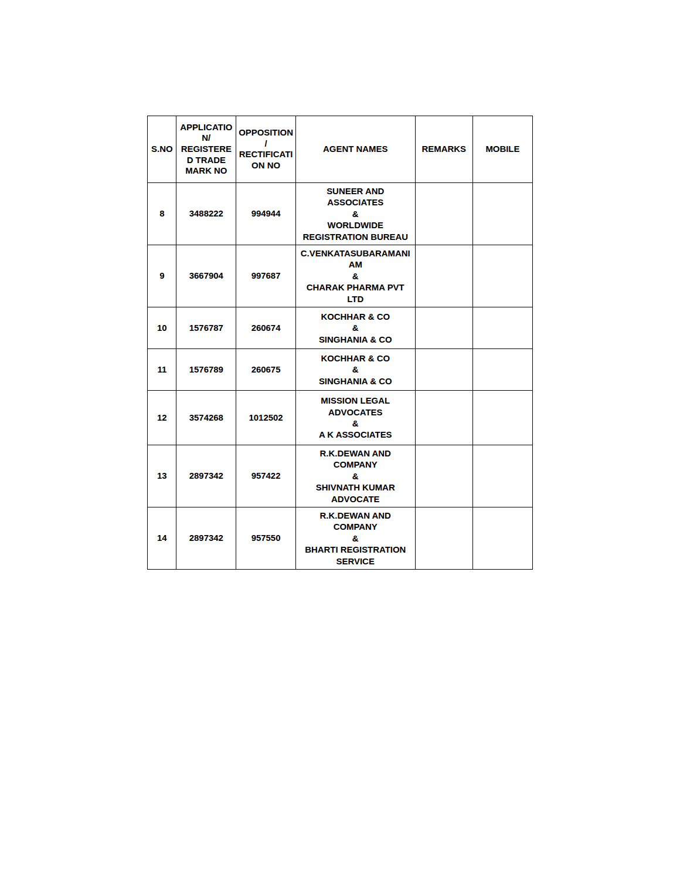| S.NO | APPLICATION/ REGISTERED TRADE MARK NO | OPPOSITION/ RECTIFICATION NO | AGENT NAMES | REMARKS | MOBILE |
| --- | --- | --- | --- | --- | --- |
| 8 | 3488222 | 994944 | SUNEER AND ASSOCIATES & WORLDWIDE REGISTRATION BUREAU | | |
| 9 | 3667904 | 997687 | C.VENKATASUBARAMANIAM & CHARAK PHARMA PVT LTD | | |
| 10 | 1576787 | 260674 | KOCHHAR & CO & SINGHANIA & CO | | |
| 11 | 1576789 | 260675 | KOCHHAR & CO & SINGHANIA & CO | | |
| 12 | 3574268 | 1012502 | MISSION LEGAL ADVOCATES & A K ASSOCIATES | | |
| 13 | 2897342 | 957422 | R.K.DEWAN AND COMPANY & SHIVNATH KUMAR ADVOCATE | | |
| 14 | 2897342 | 957550 | R.K.DEWAN AND COMPANY & BHARTI REGISTRATION SERVICE | | |